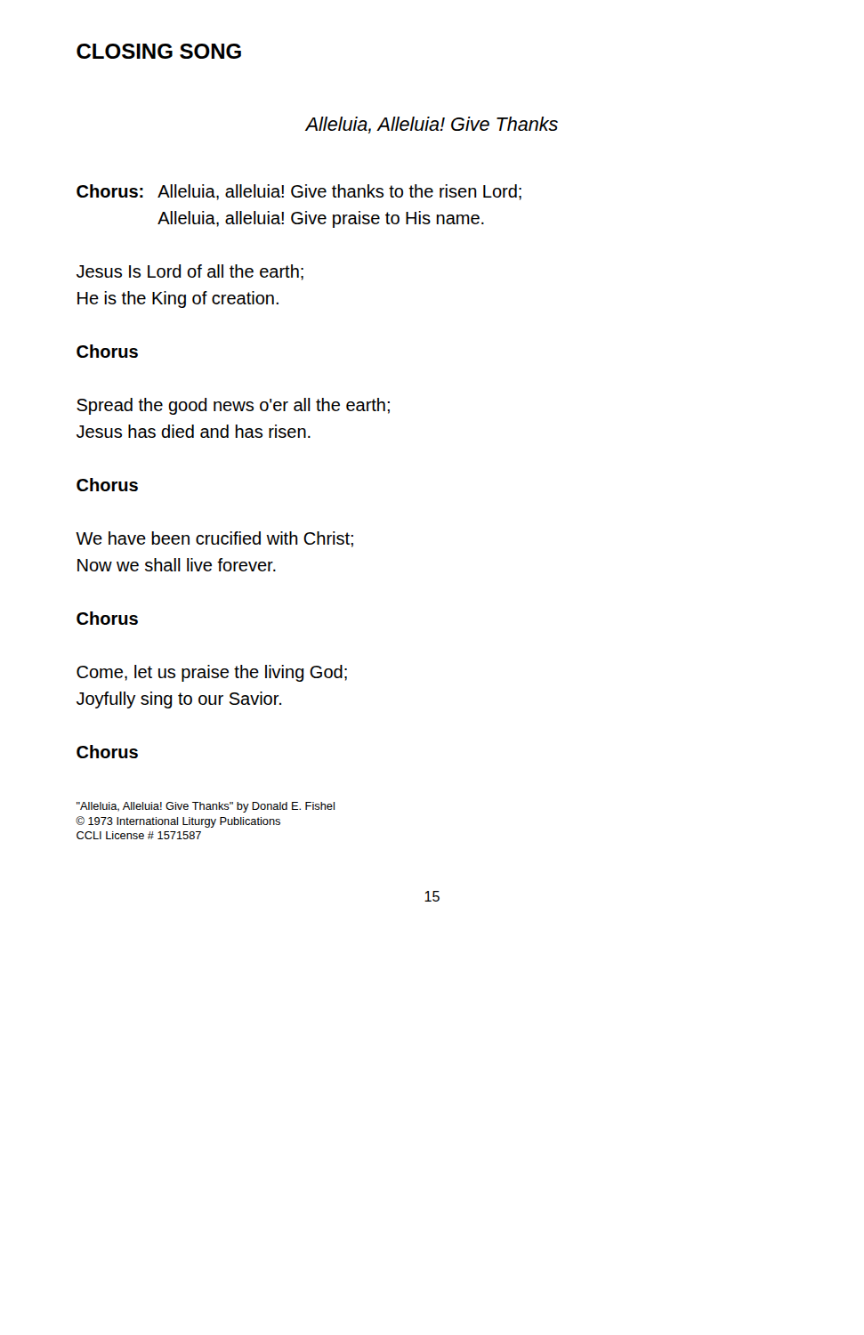CLOSING SONG
Alleluia, Alleluia! Give Thanks
Chorus:
Alleluia, alleluia! Give thanks to the risen Lord;
Alleluia, alleluia! Give praise to His name.
Jesus Is Lord of all the earth;
He is the King of creation.
Chorus
Spread the good news o'er all the earth;
Jesus has died and has risen.
Chorus
We have been crucified with Christ;
Now we shall live forever.
Chorus
Come, let us praise the living God;
Joyfully sing to our Savior.
Chorus
"Alleluia, Alleluia! Give Thanks" by Donald E. Fishel
© 1973 International Liturgy Publications
CCLI License # 1571587
15